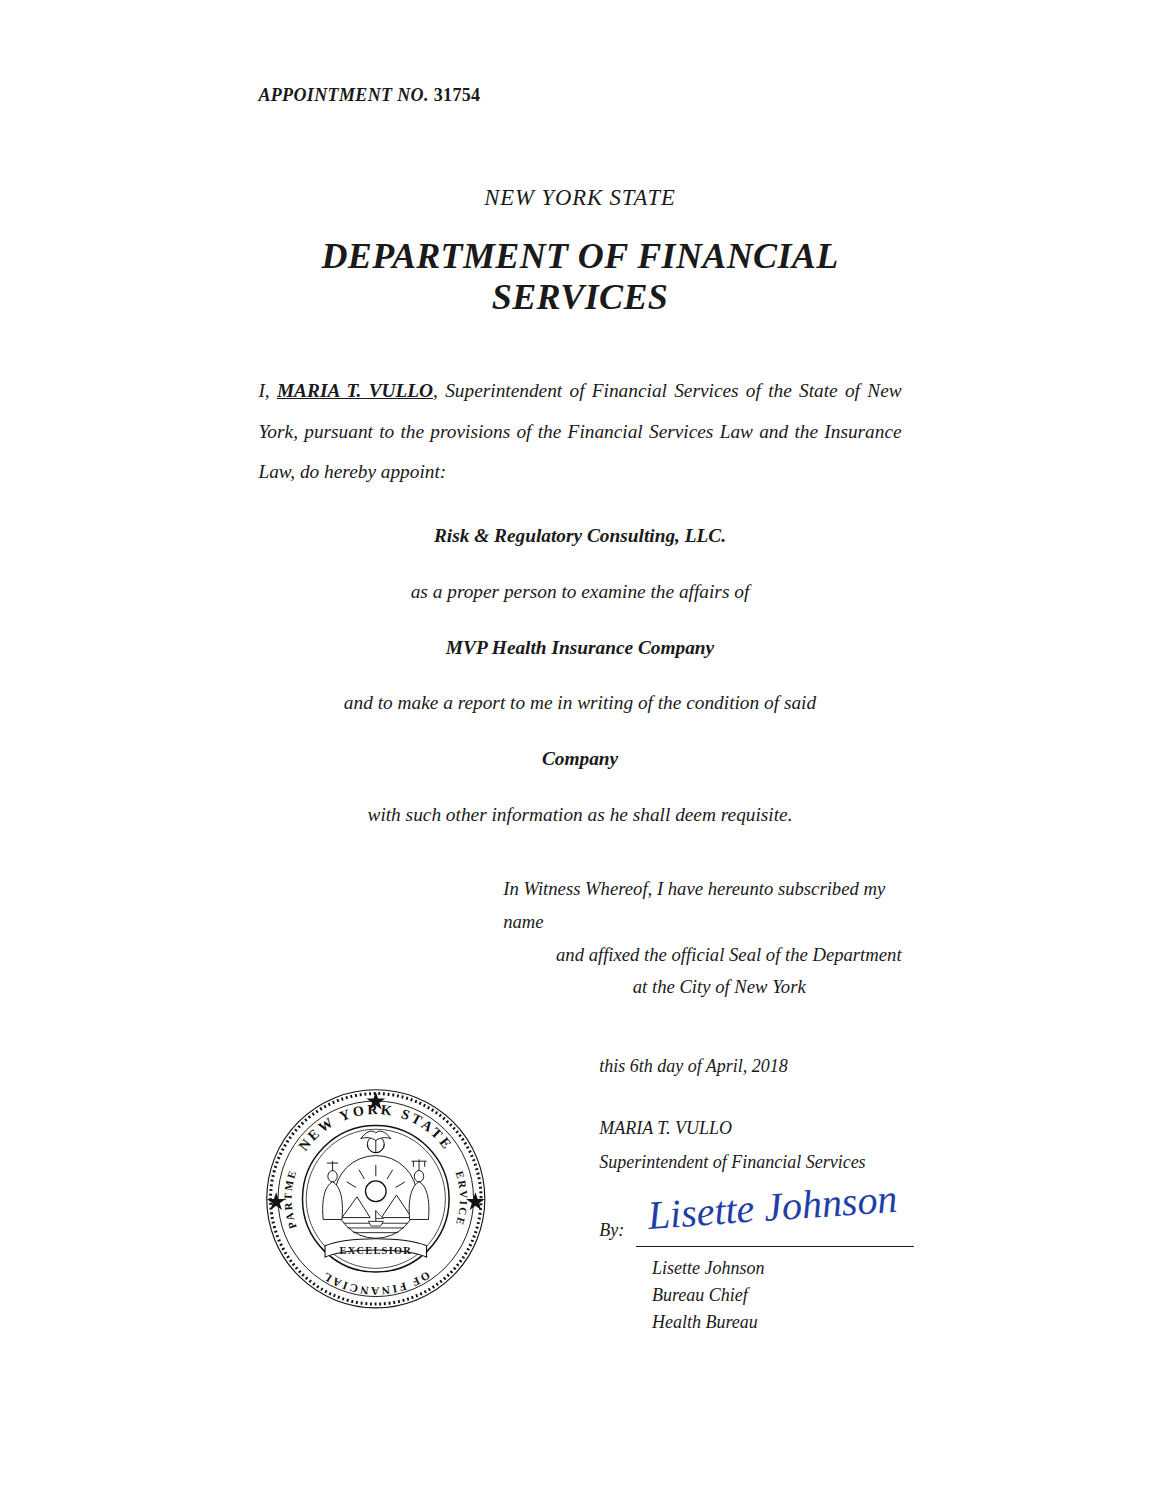APPOINTMENT NO. 31754
NEW YORK STATE
DEPARTMENT OF FINANCIAL SERVICES
I, MARIA T. VULLO, Superintendent of Financial Services of the State of New York, pursuant to the provisions of the Financial Services Law and the Insurance Law, do hereby appoint:
Risk & Regulatory Consulting, LLC.
as a proper person to examine the affairs of
MVP Health Insurance Company
and to make a report to me in writing of the condition of said
Company
with such other information as he shall deem requisite.
In Witness Whereof, I have hereunto subscribed my name and affixed the official Seal of the Department at the City of New York
this 6th day of April, 2018
MARIA T. VULLO
Superintendent of Financial Services
By: Lisette Johnson
Lisette Johnson
Bureau Chief
Health Bureau
NEW YORK STATE DEPARTMENT SERVICES OF FINANCIAL EXCELSIOR